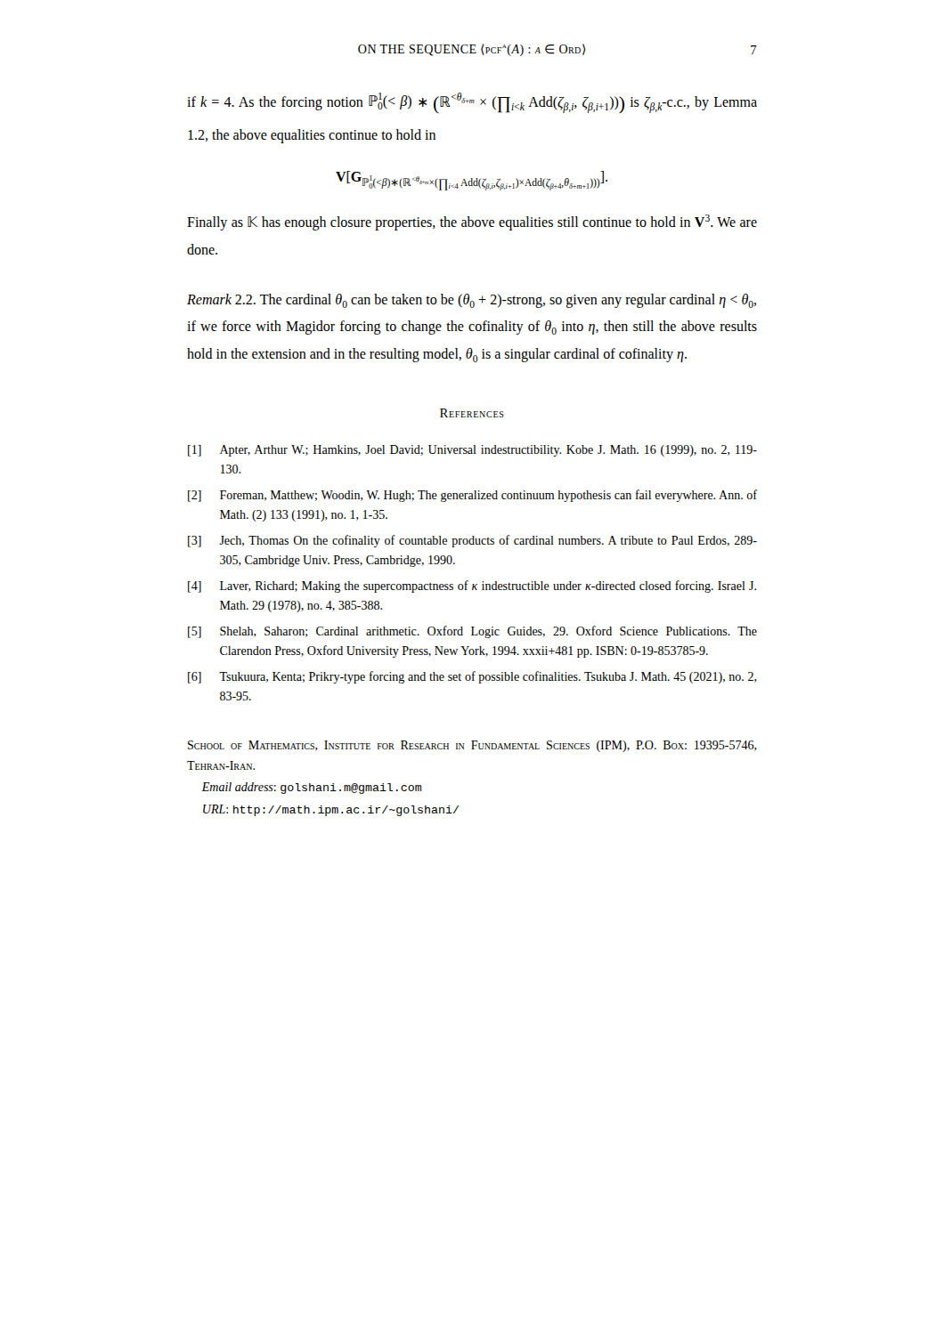ON THE SEQUENCE ⟨pcfα(A) : α ∈ Ord⟩ 7
if k = 4. As the forcing notion ℙ 10(< β) ∗ (ℝ<θδ+m × (∏i<k Add(ζβ,i, ζβ,i+1))) is ζβ,k-c.c., by Lemma 1.2, the above equalities continue to hold in
V[Gℙ 10(<β)∗(ℝ<θδ+m×(∏i<4 Add(ζβ,i,ζβ,i+1)×Add(ζβ+4,θδ+m+1)))].
Finally as 𝕂 has enough closure properties, the above equalities still continue to hold in V3. We are done.
Remark 2.2. The cardinal θ0 can be taken to be (θ0 + 2)-strong, so given any regular cardinal η < θ0, if we force with Magidor forcing to change the cofinality of θ0 into η, then still the above results hold in the extension and in the resulting model, θ0 is a singular cardinal of cofinality η.
References
[1] Apter, Arthur W.; Hamkins, Joel David; Universal indestructibility. Kobe J. Math. 16 (1999), no. 2, 119-130.
[2] Foreman, Matthew; Woodin, W. Hugh; The generalized continuum hypothesis can fail everywhere. Ann. of Math. (2) 133 (1991), no. 1, 1-35.
[3] Jech, Thomas On the cofinality of countable products of cardinal numbers. A tribute to Paul Erdos, 289-305, Cambridge Univ. Press, Cambridge, 1990.
[4] Laver, Richard; Making the supercompactness of κ indestructible under κ-directed closed forcing. Israel J. Math. 29 (1978), no. 4, 385-388.
[5] Shelah, Saharon; Cardinal arithmetic. Oxford Logic Guides, 29. Oxford Science Publications. The Clarendon Press, Oxford University Press, New York, 1994. xxxii+481 pp. ISBN: 0-19-853785-9.
[6] Tsukuura, Kenta; Prikry-type forcing and the set of possible cofinalities. Tsukuba J. Math. 45 (2021), no. 2, 83-95.
School of Mathematics, Institute for Research in Fundamental Sciences (IPM), P.O. Box: 19395-5746, Tehran-Iran.
Email address: golshani.m@gmail.com
URL: http://math.ipm.ac.ir/~golshani/